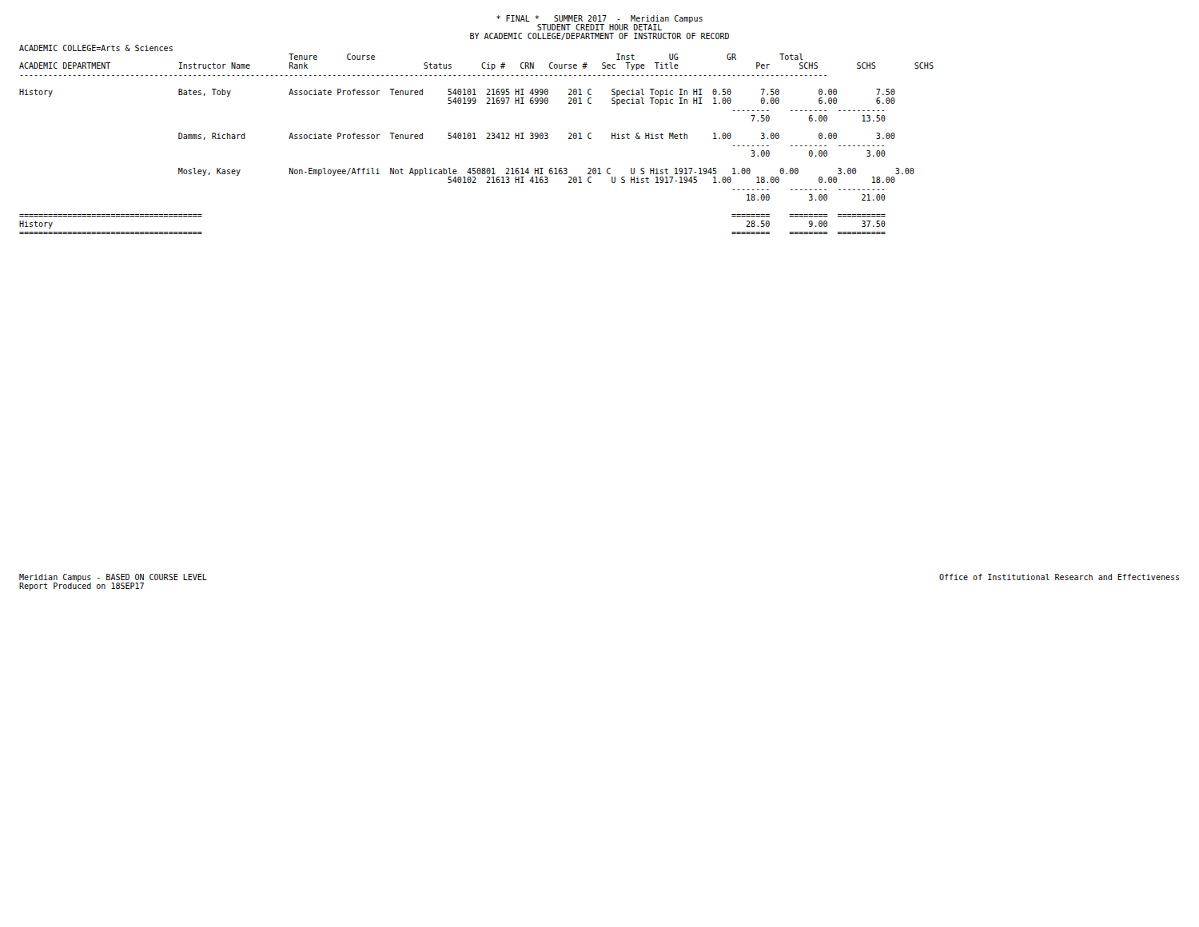* FINAL *   SUMMER 2017  -  Meridian Campus
STUDENT CREDIT HOUR DETAIL
BY ACADEMIC COLLEGE/DEPARTMENT OF INSTRUCTOR OF RECORD
ACADEMIC COLLEGE=Arts & Sciences
                                                        Tenure      Course                                                  Inst       UG          GR         Total
ACADEMIC DEPARTMENT              Instructor Name        Rank                        Status      Cip #   CRN   Course #   Sec  Type  Title                Per      SCHS        SCHS        SCHS
------------------------------------------------------------------------------------------------------------------------------------------------------------------------

History                          Bates, Toby            Associate Professor  Tenured     540101  21695 HI 4990    201 C    Special Topic In HI  0.50      7.50        0.00        7.50
                                                                                         540199  21697 HI 6990    201 C    Special Topic In HI  1.00      0.00        6.00        6.00
                                                                                                                                                    --------    --------  ----------
                                                                                                                                                        7.50        6.00       13.50

                                 Damms, Richard         Associate Professor  Tenured     540101  23412 HI 3903    201 C    Hist & Hist Meth     1.00      3.00        0.00        3.00
                                                                                                                                                    --------    --------  ----------
                                                                                                                                                        3.00        0.00        3.00

                                 Mosley, Kasey          Non-Employee/Affili  Not Applicable  450801  21614 HI 6163    201 C    U S Hist 1917-1945   1.00      0.00        3.00        3.00
                                                                                         540102  21613 HI 4163    201 C    U S Hist 1917-1945   1.00     18.00        0.00       18.00
                                                                                                                                                    --------    --------  ----------
                                                                                                                                                       18.00        3.00       21.00

======================================                                                                                                              ========    ========  ==========
History                                                                                                                                                28.50        9.00       37.50
======================================                                                                                                              ========    ========  ==========
Meridian Campus - BASED ON COURSE LEVEL
Report Produced on 18SEP17
Office of Institutional Research and Effectiveness